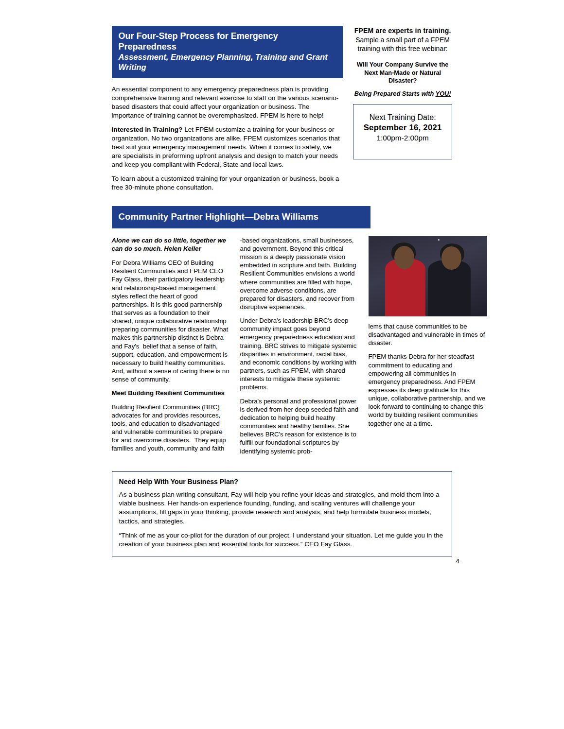Our Four-Step Process for Emergency Preparedness
Assessment, Emergency Planning, Training and Grant Writing
An essential component to any emergency preparedness plan is providing comprehensive training and relevant exercise to staff on the various scenario-based disasters that could affect your organization or business. The importance of training cannot be overemphasized. FPEM is here to help!
Interested in Training? Let FPEM customize a training for your business or organization. No two organizations are alike, FPEM customizes scenarios that best suit your emergency management needs. When it comes to safety, we are specialists in preforming upfront analysis and design to match your needs and keep you compliant with Federal, State and local laws.
To learn about a customized training for your organization or business, book a free 30-minute phone consultation.
FPEM are experts in training.
Sample a small part of a FPEM training with this free webinar:
Will Your Company Survive the Next Man-Made or Natural Disaster?
Being Prepared Starts with YOU!
Next Training Date:
September 16, 2021
1:00pm-2:00pm
Community Partner Highlight—Debra Williams
Alone we can do so little, together we can do so much. Helen Keller
For Debra Williams CEO of Building Resilient Communities and FPEM CEO Fay Glass, their participatory leadership and relationship-based management styles reflect the heart of good partnerships. It is this good partnership that serves as a foundation to their shared, unique collaborative relationship preparing communities for disaster. What makes this partnership distinct is Debra and Fay's belief that a sense of faith, support, education, and empowerment is necessary to build healthy communities. And, without a sense of caring there is no sense of community.
Meet Building Resilient Communities
Building Resilient Communities (BRC) advocates for and provides resources, tools, and education to disadvantaged and vulnerable communities to prepare for and overcome disasters. They equip families and youth, community and faith
-based organizations, small businesses, and government. Beyond this critical mission is a deeply passionate vision embedded in scripture and faith. Building Resilient Communities envisions a world where communities are filled with hope, overcome adverse conditions, are prepared for disasters, and recover from disruptive experiences.
Under Debra's leadership BRC's deep community impact goes beyond emergency preparedness education and training. BRC strives to mitigate systemic disparities in environment, racial bias, and economic conditions by working with partners, such as FPEM, with shared interests to mitigate these systemic problems.
Debra's personal and professional power is derived from her deep seeded faith and dedication to helping build heathy communities and healthy families. She believes BRC's reason for existence is to fulfill our foundational scriptures by identifying systemic prob-
lems that cause communities to be disadvantaged and vulnerable in times of disaster.
FPEM thanks Debra for her steadfast commitment to educating and empowering all communities in emergency preparedness. And FPEM expresses its deep gratitude for this unique, collaborative partnership, and we look forward to continuing to change this world by building resilient communities together one at a time.
Need Help With Your Business Plan?
As a business plan writing consultant, Fay will help you refine your ideas and strategies, and mold them into a viable business. Her hands-on experience founding, funding, and scaling ventures will challenge your assumptions, fill gaps in your thinking, provide research and analysis, and help formulate business models, tactics, and strategies.
“Think of me as your co-pilot for the duration of our project. I understand your situation. Let me guide you in the creation of your business plan and essential tools for success.” CEO Fay Glass.
4